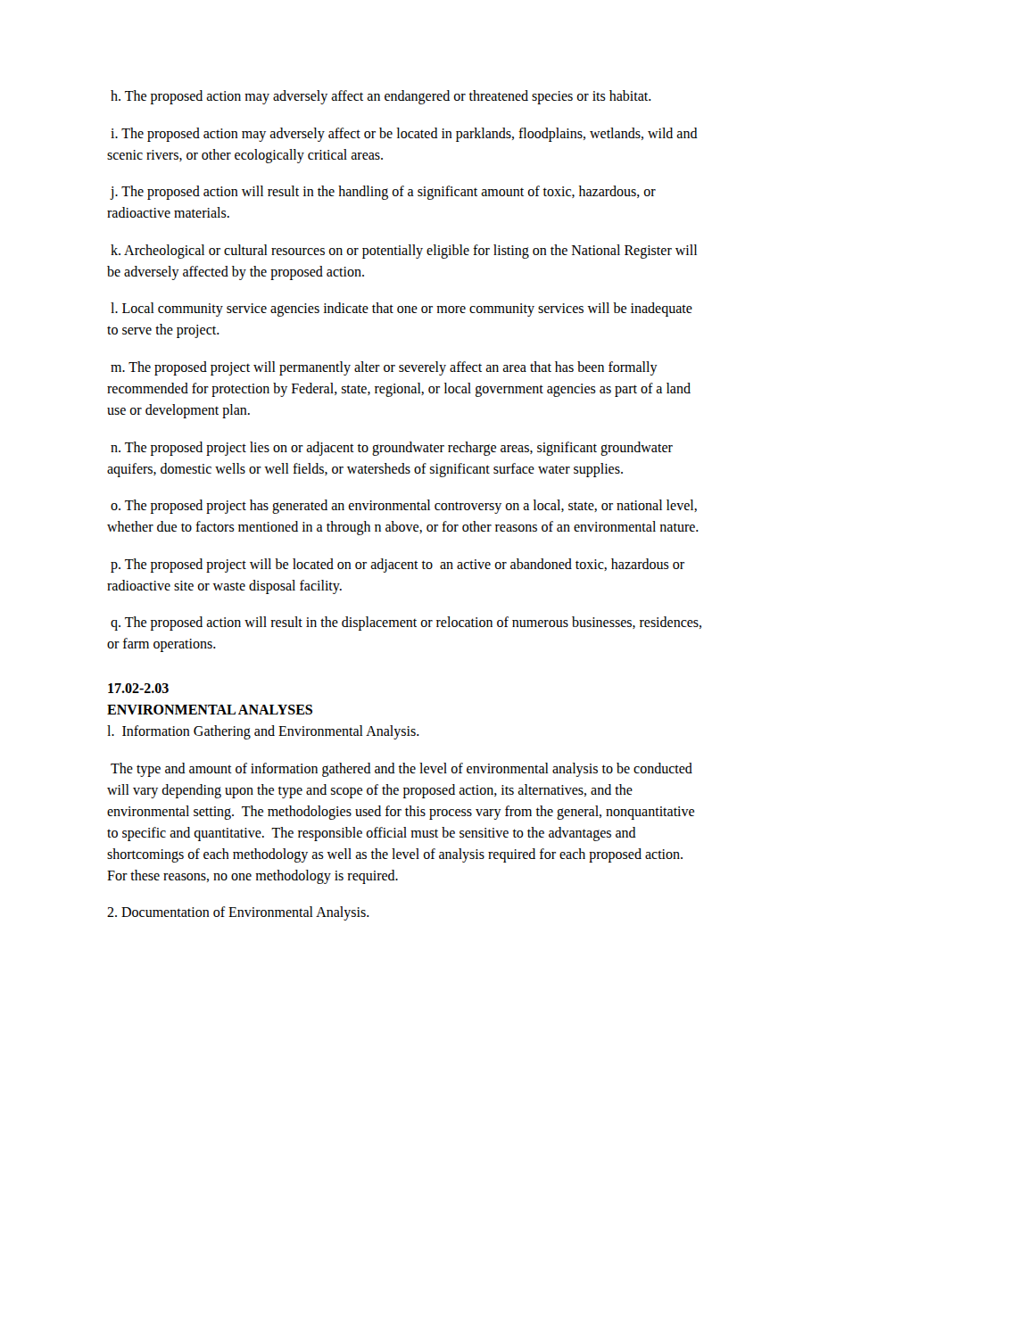h. The proposed action may adversely affect an endangered or threatened species or its habitat.
i. The proposed action may adversely affect or be located in parklands, floodplains, wetlands, wild and scenic rivers, or other ecologically critical areas.
j. The proposed action will result in the handling of a significant amount of toxic, hazardous, or radioactive materials.
k. Archeological or cultural resources on or potentially eligible for listing on the National Register will be adversely affected by the proposed action.
l. Local community service agencies indicate that one or more community services will be inadequate to serve the project.
m. The proposed project will permanently alter or severely affect an area that has been formally recommended for protection by Federal, state, regional, or local government agencies as part of a land use or development plan.
n. The proposed project lies on or adjacent to groundwater recharge areas, significant groundwater aquifers, domestic wells or well fields, or watersheds of significant surface water supplies.
o. The proposed project has generated an environmental controversy on a local, state, or national level, whether due to factors mentioned in a through n above, or for other reasons of an environmental nature.
p. The proposed project will be located on or adjacent to an active or abandoned toxic, hazardous or radioactive site or waste disposal facility.
q. The proposed action will result in the displacement or relocation of numerous businesses, residences, or farm operations.
17.02-2.03 ENVIRONMENTAL ANALYSES
l. Information Gathering and Environmental Analysis.
The type and amount of information gathered and the level of environmental analysis to be conducted will vary depending upon the type and scope of the proposed action, its alternatives, and the environmental setting. The methodologies used for this process vary from the general, nonquantitative to specific and quantitative. The responsible official must be sensitive to the advantages and shortcomings of each methodology as well as the level of analysis required for each proposed action. For these reasons, no one methodology is required.
2. Documentation of Environmental Analysis.